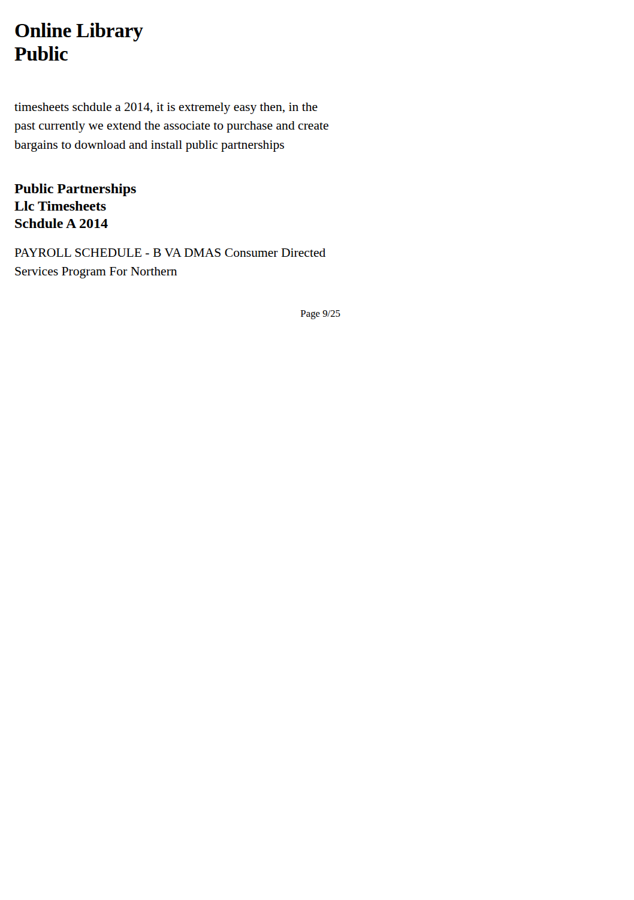Online Library Public
timesheets schdule a 2014, it is extremely easy then, in the past currently we extend the associate to purchase and create bargains to download and install public partnerships
Public Partnerships Llc Timesheets Schdule A 2014
PAYROLL SCHEDULE - B VA DMAS Consumer Directed Services Program For Northern
Page 9/25